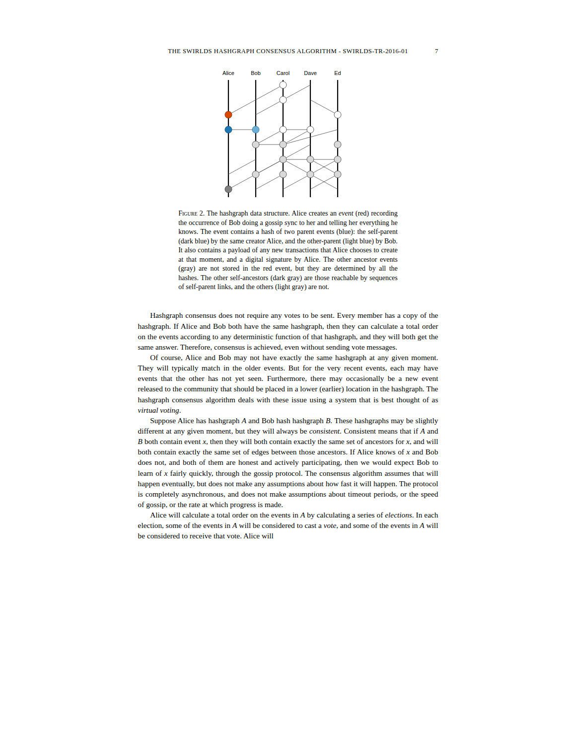THE SWIRLDS HASHGRAPH CONSENSUS ALGORITHM - SWIRLDS-TR-2016-01 7
Alice Bob Carol Dave Ed
Figure 2. The hashgraph data structure. Alice creates an event (red) recording the occurrence of Bob doing a gossip sync to her and telling her everything he knows. The event contains a hash of two parent events (blue): the self-parent (dark blue) by the same creator Alice, and the other-parent (light blue) by Bob. It also contains a payload of any new transactions that Alice chooses to create at that moment, and a digital signature by Alice. The other ancestor events (gray) are not stored in the red event, but they are determined by all the hashes. The other self-ancestors (dark gray) are those reachable by sequences of self-parent links, and the others (light gray) are not.
Hashgraph consensus does not require any votes to be sent. Every member has a copy of the hashgraph. If Alice and Bob both have the same hashgraph, then they can calculate a total order on the events according to any deterministic function of that hashgraph, and they will both get the same answer. Therefore, consensus is achieved, even without sending vote messages.
Of course, Alice and Bob may not have exactly the same hashgraph at any given moment. They will typically match in the older events. But for the very recent events, each may have events that the other has not yet seen. Furthermore, there may occasionally be a new event released to the community that should be placed in a lower (earlier) location in the hashgraph. The hashgraph consensus algorithm deals with these issue using a system that is best thought of as virtual voting.
Suppose Alice has hashgraph A and Bob hash hashgraph B. These hashgraphs may be slightly different at any given moment, but they will always be consistent. Consistent means that if A and B both contain event x, then they will both contain exactly the same set of ancestors for x, and will both contain exactly the same set of edges between those ancestors. If Alice knows of x and Bob does not, and both of them are honest and actively participating, then we would expect Bob to learn of x fairly quickly, through the gossip protocol. The consensus algorithm assumes that will happen eventually, but does not make any assumptions about how fast it will happen. The protocol is completely asynchronous, and does not make assumptions about timeout periods, or the speed of gossip, or the rate at which progress is made.
Alice will calculate a total order on the events in A by calculating a series of elections. In each election, some of the events in A will be considered to cast a vote, and some of the events in A will be considered to receive that vote. Alice will